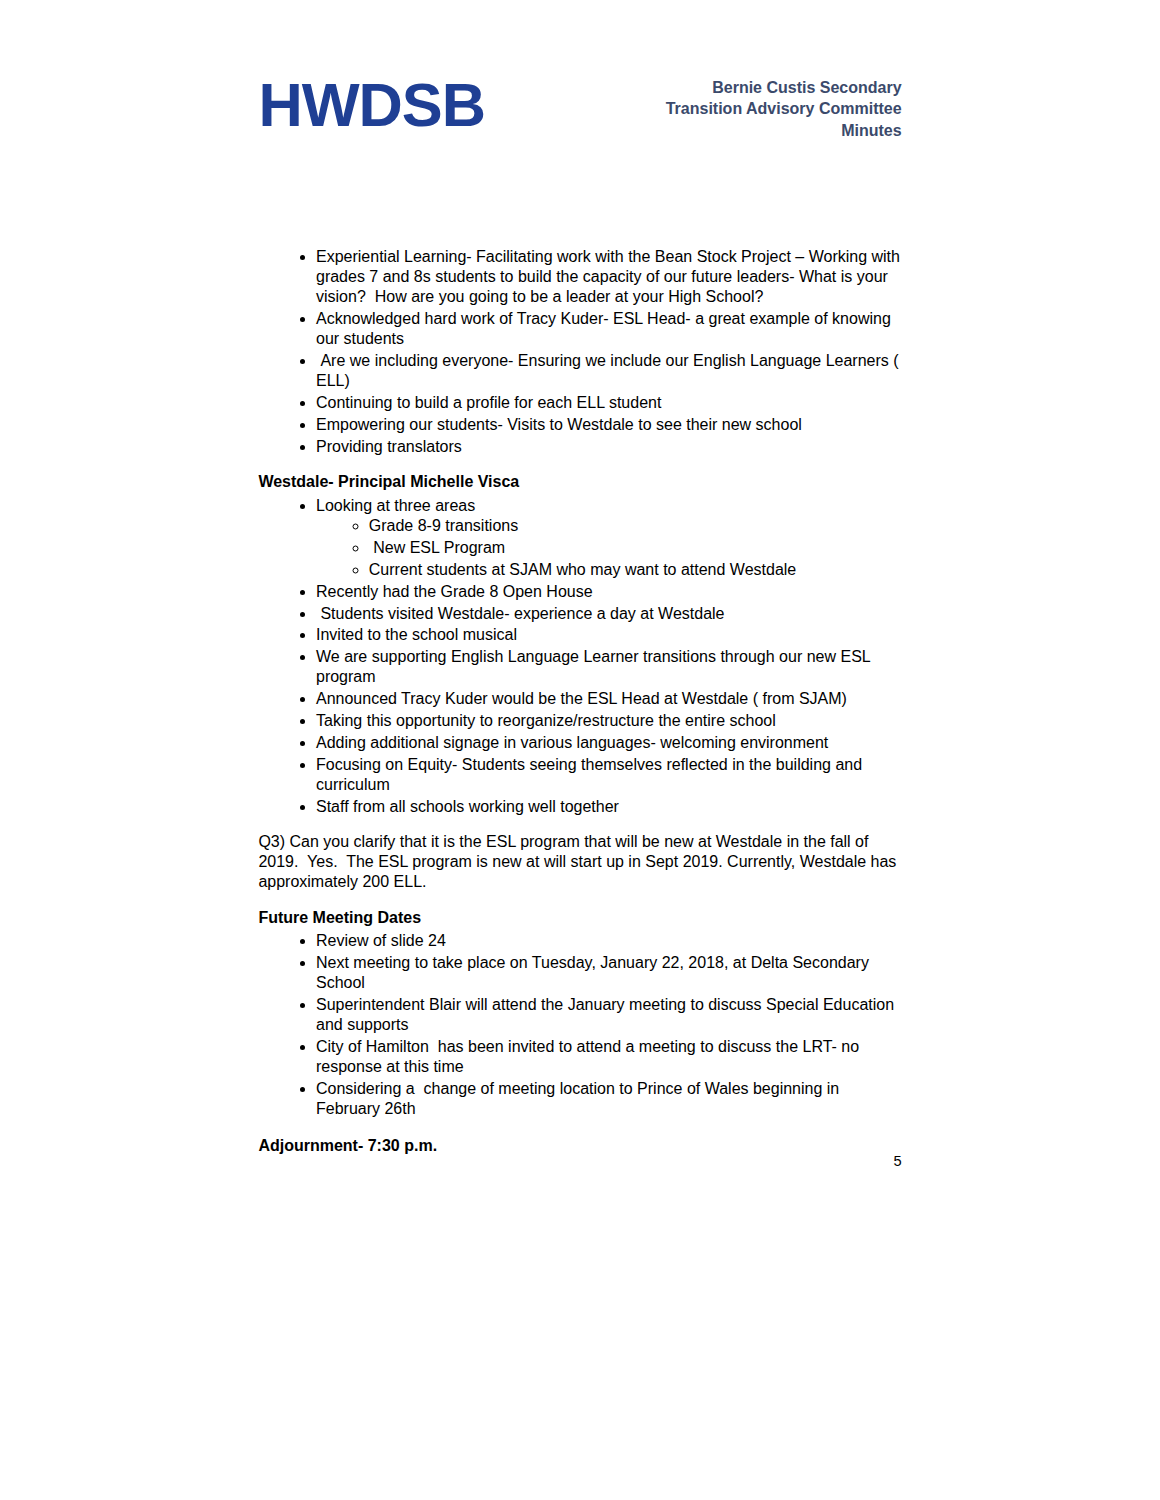HWDSB
Bernie Custis Secondary
Transition Advisory Committee
Minutes
Experiential Learning- Facilitating work with the Bean Stock Project – Working with grades 7 and 8s students to build the capacity of our future leaders- What is your vision? How are you going to be a leader at your High School?
Acknowledged hard work of Tracy Kuder- ESL Head- a great example of knowing our students
Are we including everyone- Ensuring we include our English Language Learners ( ELL)
Continuing to build a profile for each ELL student
Empowering our students- Visits to Westdale to see their new school
Providing translators
Westdale- Principal Michelle Visca
Looking at three areas
Grade 8-9 transitions
New ESL Program
Current students at SJAM who may want to attend Westdale
Recently had the Grade 8 Open House
Students visited Westdale- experience a day at Westdale
Invited to the school musical
We are supporting English Language Learner transitions through our new ESL program
Announced Tracy Kuder would be the ESL Head at Westdale ( from SJAM)
Taking this opportunity to reorganize/restructure the entire school
Adding additional signage in various languages- welcoming environment
Focusing on Equity- Students seeing themselves reflected in the building and curriculum
Staff from all schools working well together
Q3) Can you clarify that it is the ESL program that will be new at Westdale in the fall of 2019. Yes. The ESL program is new at will start up in Sept 2019. Currently, Westdale has approximately 200 ELL.
Future Meeting Dates
Review of slide 24
Next meeting to take place on Tuesday, January 22, 2018, at Delta Secondary School
Superintendent Blair will attend the January meeting to discuss Special Education and supports
City of Hamilton has been invited to attend a meeting to discuss the LRT- no response at this time
Considering a change of meeting location to Prince of Wales beginning in February 26th
Adjournment- 7:30 p.m.
5